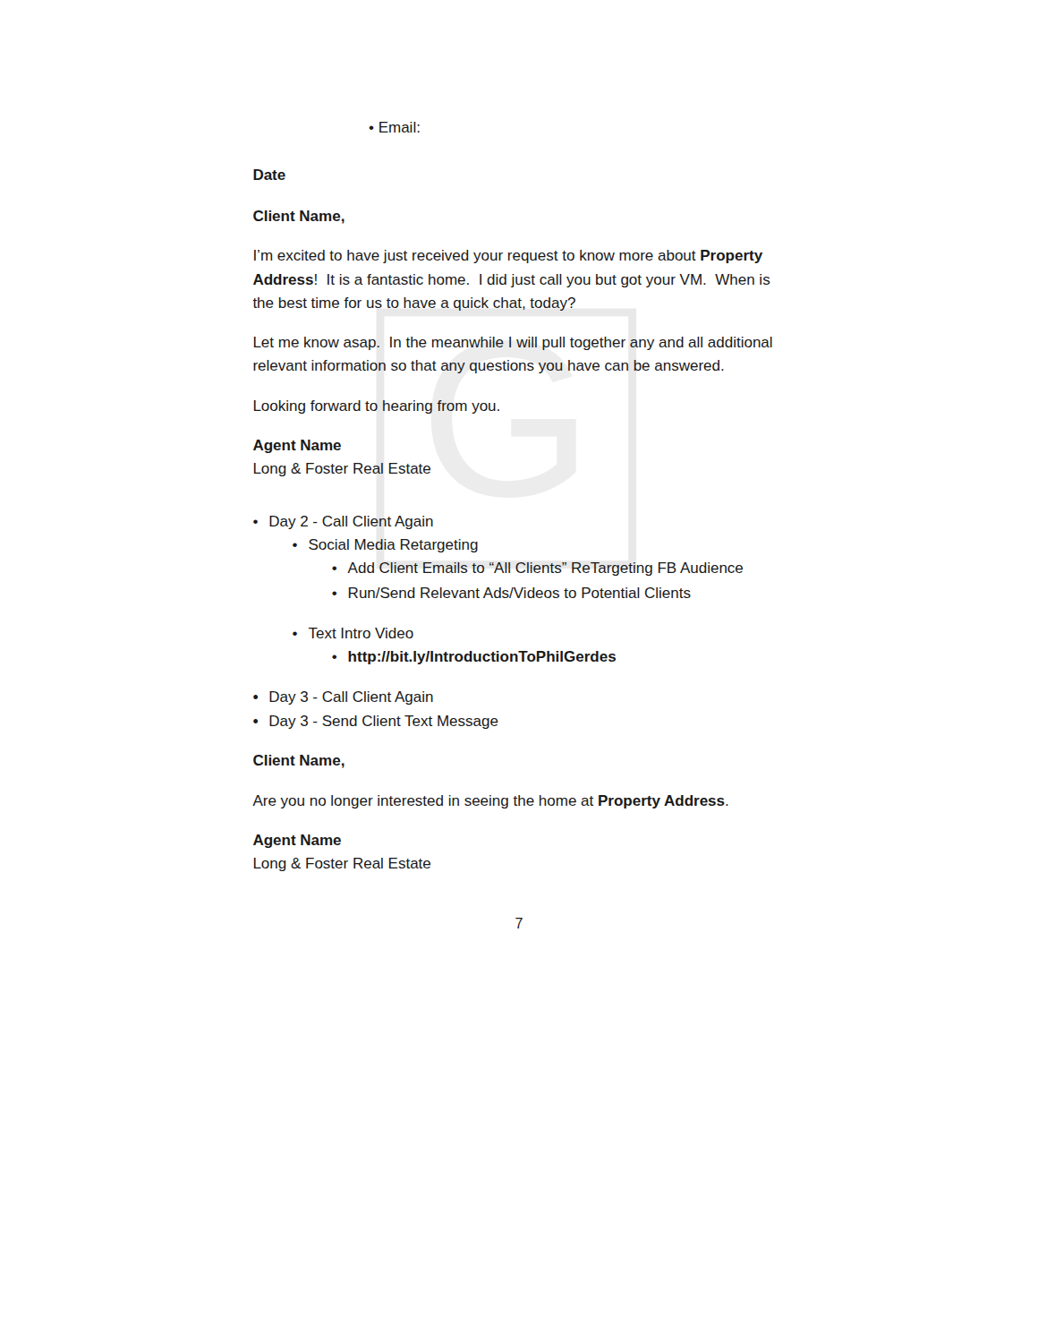G
• Email:
Date
Client Name,
I’m excited to have just received your request to know more about Property Address! It is a fantastic home. I did just call you but got your VM. When is the best time for us to have a quick chat, today?
Let me know asap. In the meanwhile I will pull together any and all additional relevant information so that any questions you have can be answered.
Looking forward to hearing from you.
Agent Name Long & Foster Real Estate
Day 2 - Call Client Again
Social Media Retargeting
Add Client Emails to “All Clients” ReTargeting FB Audience
Run/Send Relevant Ads/Videos to Potential Clients
Text Intro Video
http://bit.ly/IntroductionToPhilGerdes
Day 3 - Call Client Again
Day 3 - Send Client Text Message
Client Name,
Are you no longer interested in seeing the home at Property Address.
Agent Name Long & Foster Real Estate
7